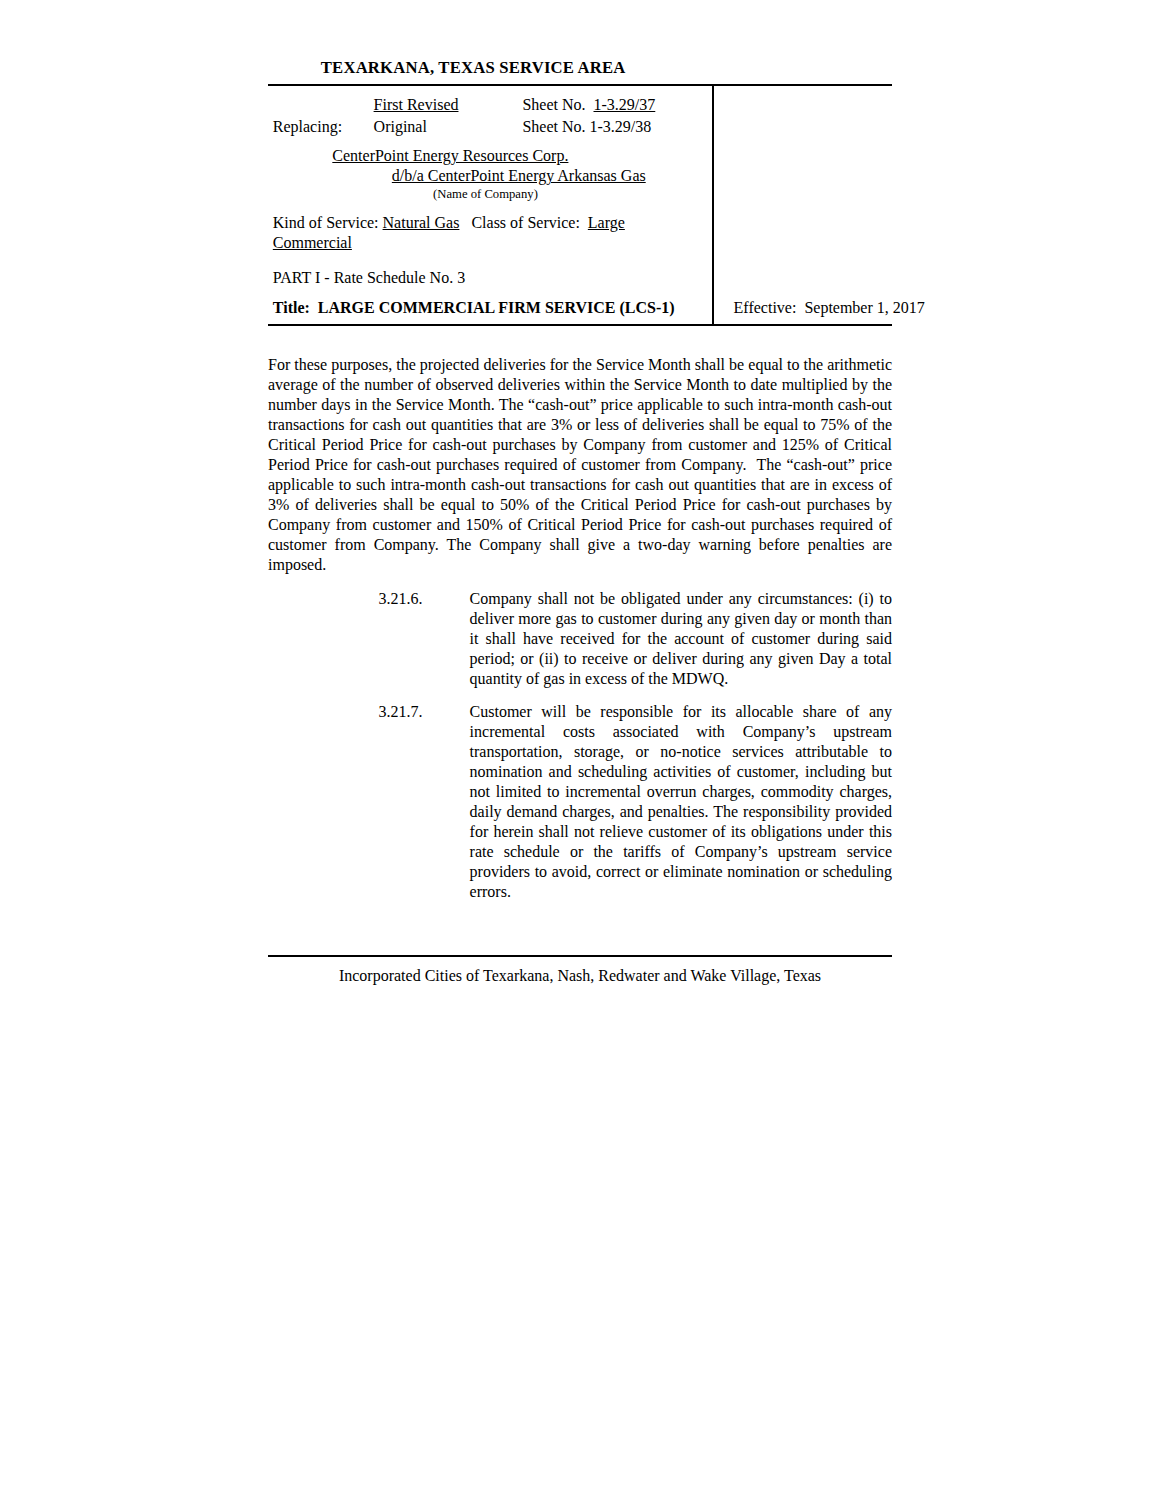TEXARKANA, TEXAS SERVICE AREA
First Revised
Sheet No. 1-3.29/37
Replacing:
Original
Sheet No. 1-3.29/38
CenterPoint Energy Resources Corp.
d/b/a CenterPoint Energy Arkansas Gas
(Name of Company)
Kind of Service: Natural Gas Class of Service: Large Commercial
PART I - Rate Schedule No. 3
Title: LARGE COMMERCIAL FIRM SERVICE (LCS-1)
Effective: September 1, 2017
For these purposes, the projected deliveries for the Service Month shall be equal to the arithmetic average of the number of observed deliveries within the Service Month to date multiplied by the number days in the Service Month. The “cash-out” price applicable to such intra-month cash-out transactions for cash out quantities that are 3% or less of deliveries shall be equal to 75% of the Critical Period Price for cash-out purchases by Company from customer and 125% of Critical Period Price for cash-out purchases required of customer from Company. The “cash-out” price applicable to such intra-month cash-out transactions for cash out quantities that are in excess of 3% of deliveries shall be equal to 50% of the Critical Period Price for cash-out purchases by Company from customer and 150% of Critical Period Price for cash-out purchases required of customer from Company. The Company shall give a two-day warning before penalties are imposed.
3.21.6.
Company shall not be obligated under any circumstances: (i) to deliver more gas to customer during any given day or month than it shall have received for the account of customer during said period; or (ii) to receive or deliver during any given Day a total quantity of gas in excess of the MDWQ.
3.21.7.
Customer will be responsible for its allocable share of any incremental costs associated with Company’s upstream transportation, storage, or no-notice services attributable to nomination and scheduling activities of customer, including but not limited to incremental overrun charges, commodity charges, daily demand charges, and penalties. The responsibility provided for herein shall not relieve customer of its obligations under this rate schedule or the tariffs of Company’s upstream service providers to avoid, correct or eliminate nomination or scheduling errors.
Incorporated Cities of Texarkana, Nash, Redwater and Wake Village, Texas